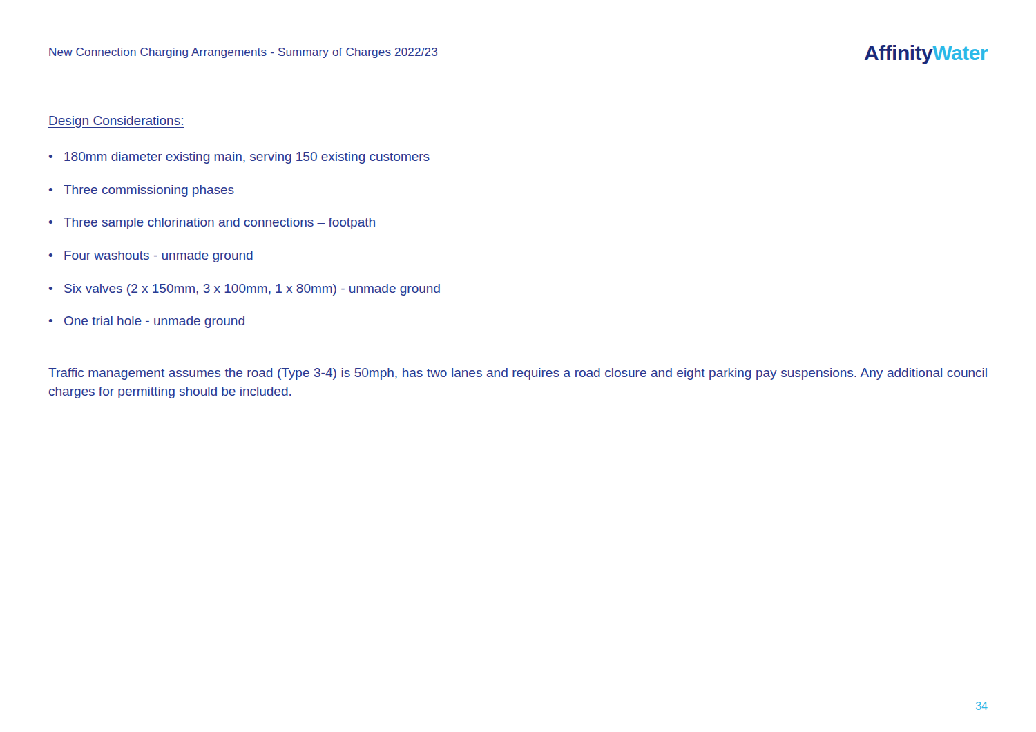New Connection Charging Arrangements - Summary of Charges 2022/23
Affinity Water
Design Considerations:
180mm diameter existing main, serving 150 existing customers
Three commissioning phases
Three sample chlorination and connections – footpath
Four washouts - unmade ground
Six valves (2 x 150mm, 3 x 100mm, 1 x 80mm) - unmade ground
One trial hole - unmade ground
Traffic management assumes the road (Type 3-4) is 50mph, has two lanes and requires a road closure and eight parking pay suspensions. Any additional council charges for permitting should be included.
34